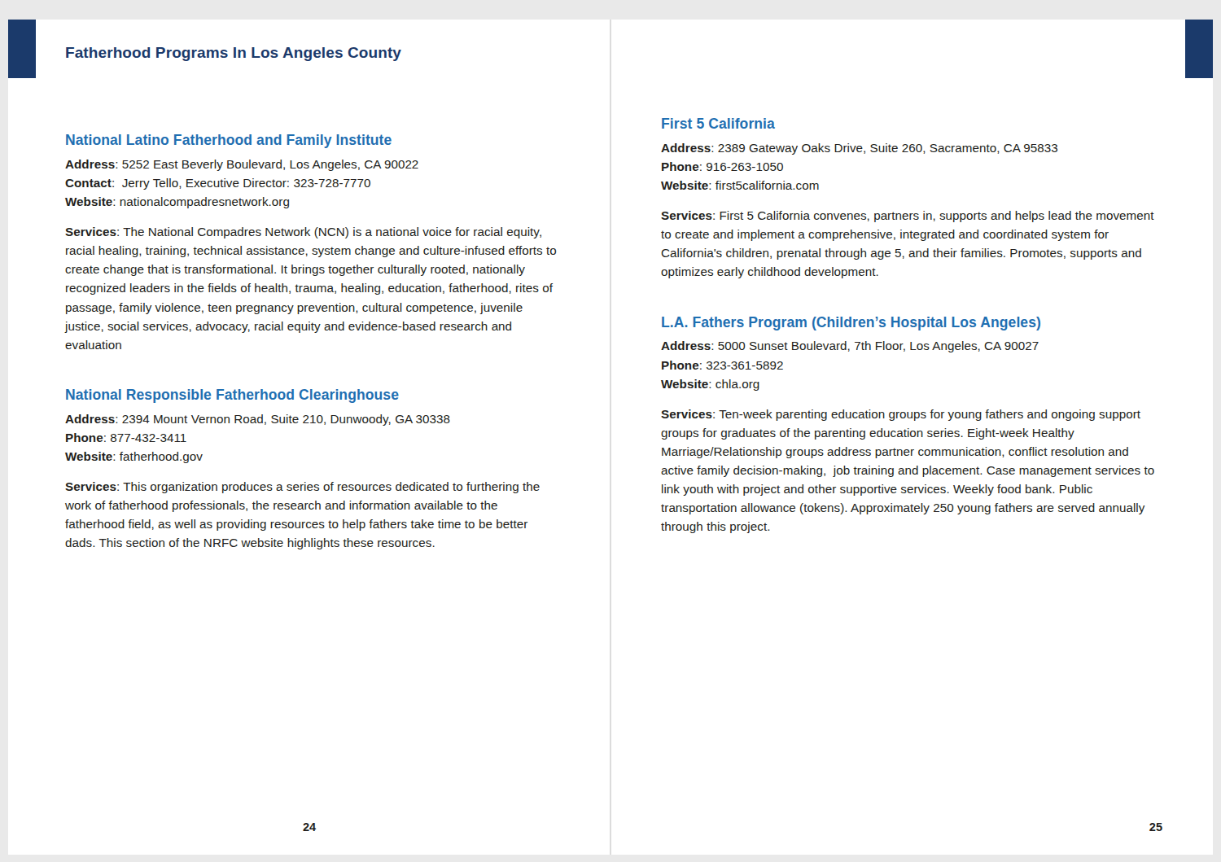Fatherhood Programs In Los Angeles County
National Latino Fatherhood and Family Institute
Address: 5252 East Beverly Boulevard, Los Angeles, CA 90022
Contact: Jerry Tello, Executive Director: 323-728-7770
Website: nationalcompadresnetwork.org
Services: The National Compadres Network (NCN) is a national voice for racial equity, racial healing, training, technical assistance, system change and culture-infused efforts to create change that is transformational. It brings together culturally rooted, nationally recognized leaders in the fields of health, trauma, healing, education, fatherhood, rites of passage, family violence, teen pregnancy prevention, cultural competence, juvenile justice, social services, advocacy, racial equity and evidence-based research and evaluation
National Responsible Fatherhood Clearinghouse
Address: 2394 Mount Vernon Road, Suite 210, Dunwoody, GA 30338
Phone: 877-432-3411
Website: fatherhood.gov
Services: This organization produces a series of resources dedicated to furthering the work of fatherhood professionals, the research and information available to the fatherhood field, as well as providing resources to help fathers take time to be better dads. This section of the NRFC website highlights these resources.
24
First 5 California
Address: 2389 Gateway Oaks Drive, Suite 260, Sacramento, CA 95833
Phone: 916-263-1050
Website: first5california.com
Services: First 5 California convenes, partners in, supports and helps lead the movement to create and implement a comprehensive, integrated and coordinated system for California's children, prenatal through age 5, and their families. Promotes, supports and optimizes early childhood development.
L.A. Fathers Program (Children’s Hospital Los Angeles)
Address: 5000 Sunset Boulevard, 7th Floor, Los Angeles, CA 90027
Phone: 323-361-5892
Website: chla.org
Services: Ten-week parenting education groups for young fathers and ongoing support groups for graduates of the parenting education series. Eight-week Healthy Marriage/Relationship groups address partner communication, conflict resolution and active family decision-making, job training and placement. Case management services to link youth with project and other supportive services. Weekly food bank. Public transportation allowance (tokens). Approximately 250 young fathers are served annually through this project.
25